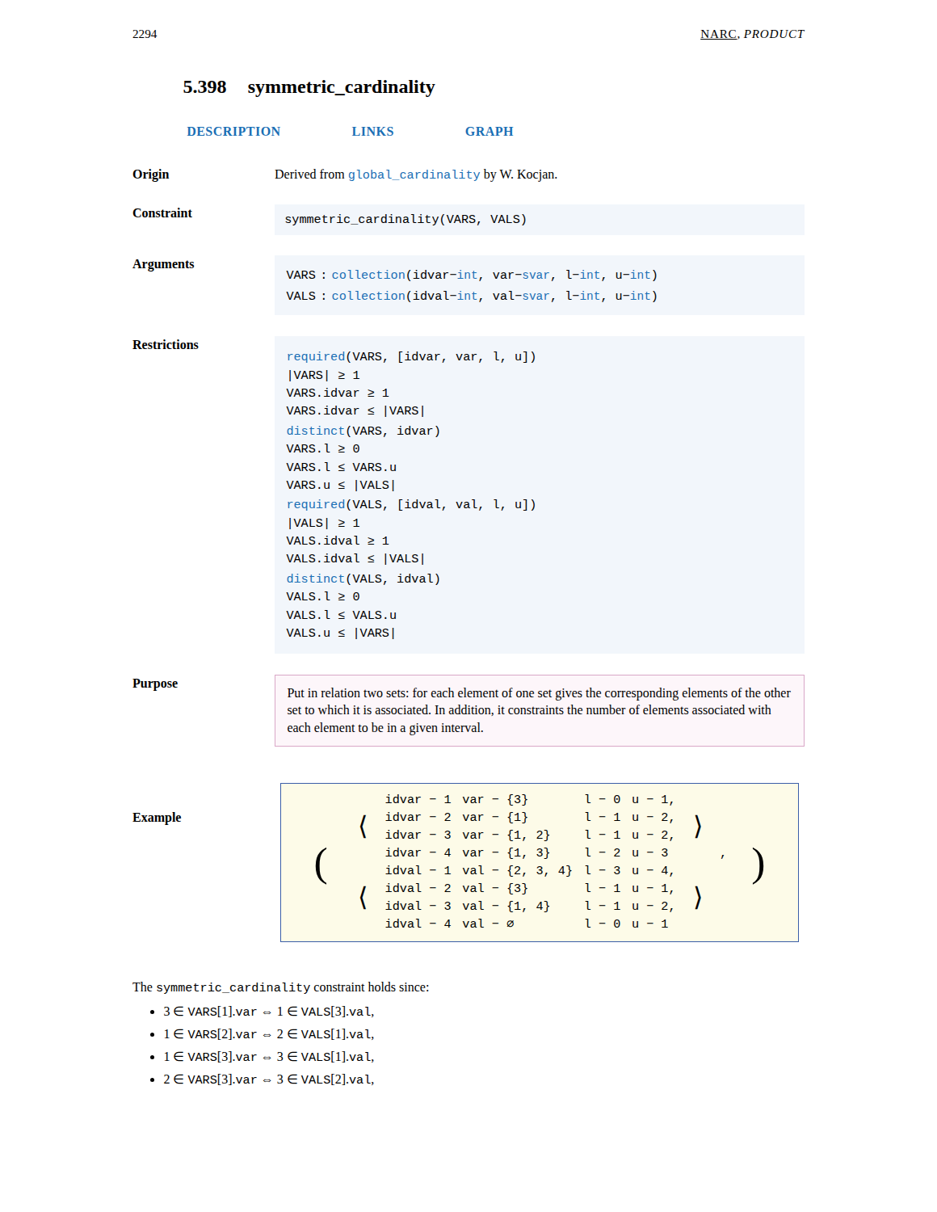2294
NARC, PRODUCT
5.398symmetric_cardinality
DESCRIPTION LINKS GRAPH
Origin
Derived from global_cardinality by W. Kocjan.
Constraint
symmetric_cardinality(VARS, VALS)
Arguments
| VARS | : | collection (idvar− int , var− svar , l− int , u− int ) |
| VALS | : | collection (idval− int , val− svar , l− int , u− int ) |
Restrictions
required(VARS, [idvar, var, l, u])
|VARS| ≥ 1
VARS.idvar ≥ 1
VARS.idvar ≤ |VARS|
distinct(VARS, idvar)
VARS.l ≥ 0
VARS.l ≤ VARS.u
VARS.u ≤ |VALS|
required(VALS, [idval, val, l, u])
|VALS| ≥ 1
VALS.idval ≥ 1
VALS.idval ≤ |VALS|
distinct(VALS, idval)
VALS.l ≥ 0
VALS.l ≤ VALS.u
VALS.u ≤ |VARS|
Purpose
Put in relation two sets: for each element of one set gives the corresponding elements of the other set to which it is associated. In addition, it constraints the number of elements associated with each element to be in a given interval.
Example
| ( | ⟨ | idvar − 1 | var − {3} | l − 0 | u − 1, | ⟩ | , | ) |
| idvar − 2 | var − {1} | l − 1 | u − 2, |
| idvar − 3 | var − {1, 2} | l − 1 | u − 2, |
| idvar − 4 | var − {1, 3} | l − 2 | u − 3 |
| ⟨ | idval − 1 | val − {2, 3, 4} | l − 3 | u − 4, | ⟩ | |
| idval − 2 | val − {3} | l − 1 | u − 1, |
| idval − 3 | val − {1, 4} | l − 1 | u − 2, |
| idval − 4 | val − ∅ | l − 0 | u − 1 |
The symmetric_cardinality constraint holds since:
3 ∈ VARS[1].var ⇔ 1 ∈ VALS[3].val,
1 ∈ VARS[2].var ⇔ 2 ∈ VALS[1].val,
1 ∈ VARS[3].var ⇔ 3 ∈ VALS[1].val,
2 ∈ VARS[3].var ⇔ 3 ∈ VALS[2].val,